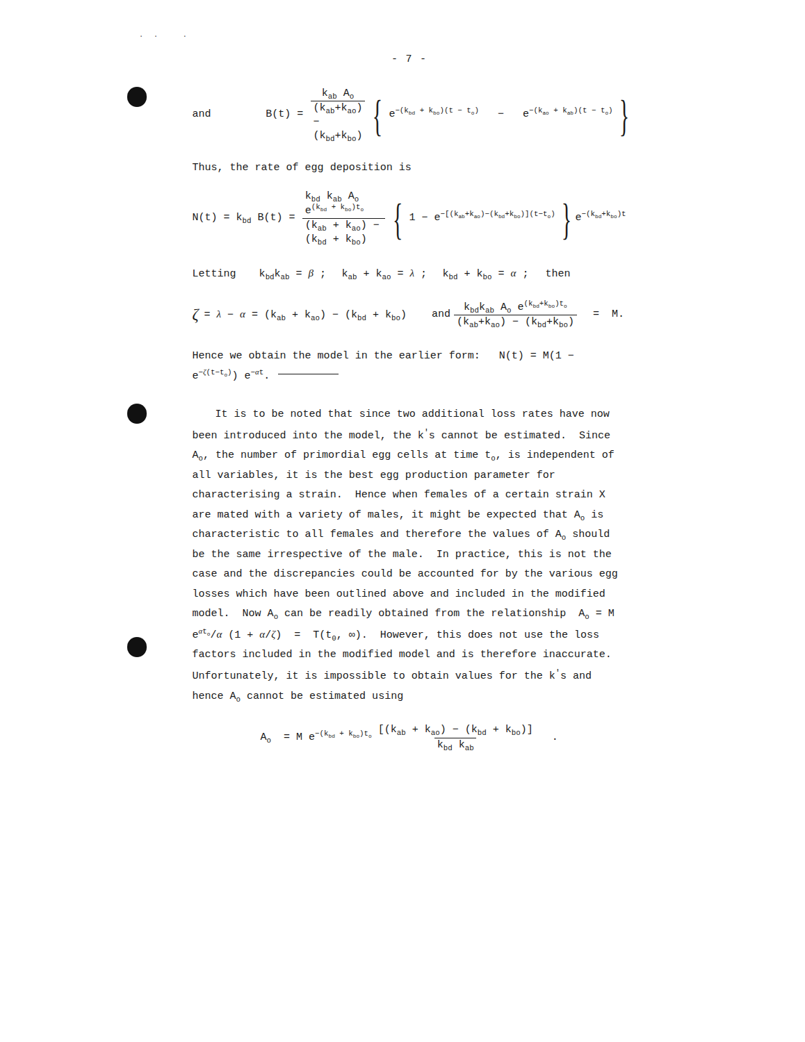. . .
- 7 -
and B(t) = kab Ao (kab+kao) − (kbd+kbo) { e−(kbd + kbo)(t − to) − e−(kao + kab)(t − to) }
Thus, the rate of egg deposition is
N(t) = kbd B(t) = kbd kab Ao e(kbd + kbo)to (kab + kao) − (kbd + kbo) { 1 − e−[(kab+kao)−(kbd+kbo)](t−to) } e−(kbd+kbo)t
Letting kbdkab = β ; kab + kao = λ ; kbd + kbo = α ; then
ζ = λ − α = (kab + kao) − (kbd + kbo) and kbdkab Ao e(kbd+kbo)to (kab+kao) − (kbd+kbo) = M.
Hence we obtain the model in the earlier form: N(t) = M(1 − e−ζ(t−to)) e−αt.
It is to be noted that since two additional loss rates have now been introduced into the model, the k's cannot be estimated. Since Ao, the number of primordial egg cells at time to, is independent of all variables, it is the best egg production parameter for characterising a strain. Hence when females of a certain strain X are mated with a variety of males, it might be expected that Ao is characteristic to all females and therefore the values of Ao should be the same irrespective of the male. In practice, this is not the case and the discrepancies could be accounted for by the various egg losses which have been outlined above and included in the modified model. Now Ao can be readily obtained from the relationship Ao = M eαto/α (1 + α/ζ) = T(t0, ∞). However, this does not use the loss factors included in the modified model and is therefore inaccurate. Unfortunately, it is impossible to obtain values for the k's and hence Ao cannot be estimated using
Ao = M e−(kbd + kbo)to [(kab + kao) − (kbd + kbo)] kbd kab .